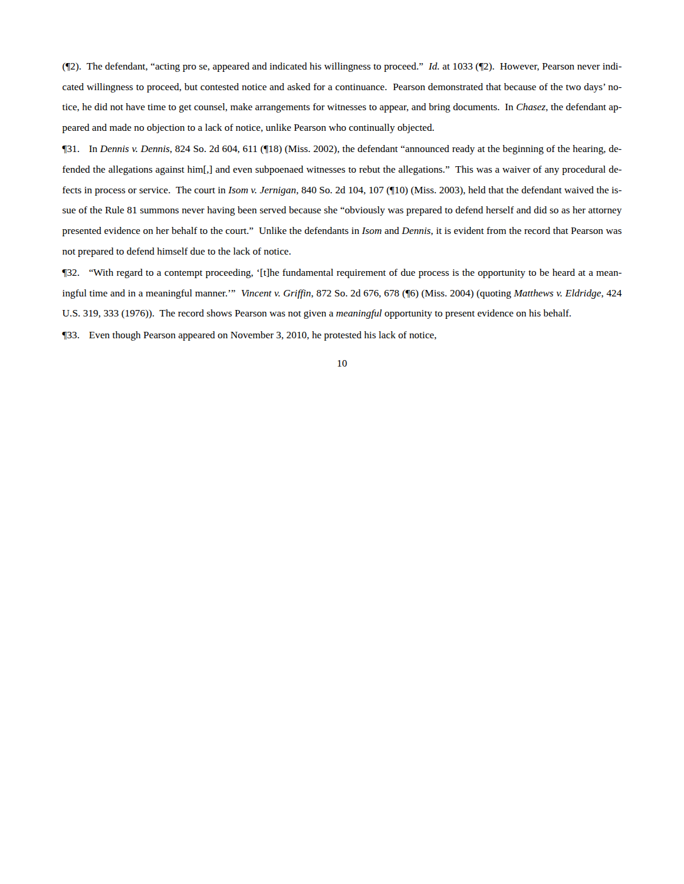(¶2). The defendant, “acting pro se, appeared and indicated his willingness to proceed.” Id. at 1033 (¶2). However, Pearson never indicated willingness to proceed, but contested notice and asked for a continuance. Pearson demonstrated that because of the two days’ notice, he did not have time to get counsel, make arrangements for witnesses to appear, and bring documents. In Chasez, the defendant appeared and made no objection to a lack of notice, unlike Pearson who continually objected.
¶31. In Dennis v. Dennis, 824 So. 2d 604, 611 (¶18) (Miss. 2002), the defendant “announced ready at the beginning of the hearing, defended the allegations against him[,] and even subpoenaed witnesses to rebut the allegations.” This was a waiver of any procedural defects in process or service. The court in Isom v. Jernigan, 840 So. 2d 104, 107 (¶10) (Miss. 2003), held that the defendant waived the issue of the Rule 81 summons never having been served because she “obviously was prepared to defend herself and did so as her attorney presented evidence on her behalf to the court.” Unlike the defendants in Isom and Dennis, it is evident from the record that Pearson was not prepared to defend himself due to the lack of notice.
¶32.“With regard to a contempt proceeding, ‘[t]he fundamental requirement of due process is the opportunity to be heard at a meaningful time and in a meaningful manner.’” Vincent v. Griffin, 872 So. 2d 676, 678 (¶6) (Miss. 2004) (quoting Matthews v. Eldridge, 424 U.S. 319, 333 (1976)). The record shows Pearson was not given a meaningful opportunity to present evidence on his behalf.
¶33. Even though Pearson appeared on November 3, 2010, he protested his lack of notice,
10